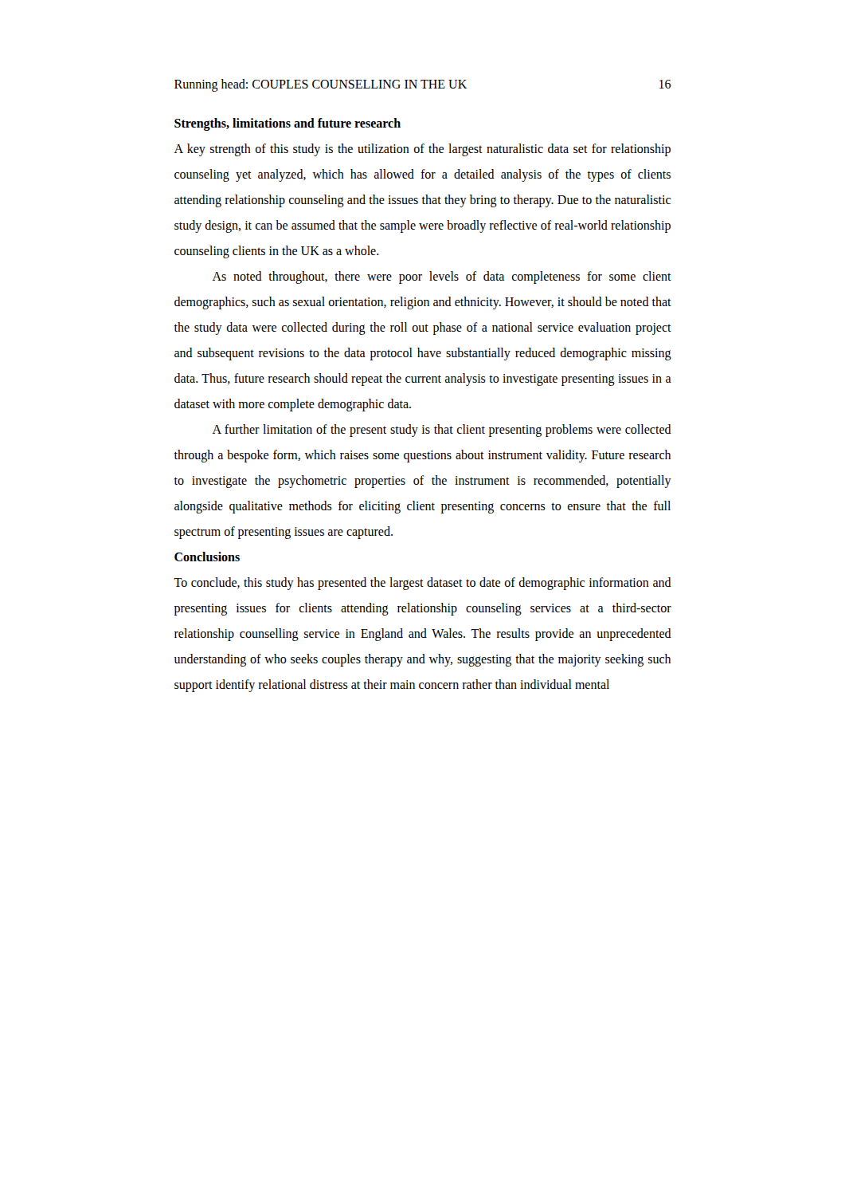Running head: COUPLES COUNSELLING IN THE UK 16
Strengths, limitations and future research
A key strength of this study is the utilization of the largest naturalistic data set for relationship counseling yet analyzed, which has allowed for a detailed analysis of the types of clients attending relationship counseling and the issues that they bring to therapy. Due to the naturalistic study design, it can be assumed that the sample were broadly reflective of real-world relationship counseling clients in the UK as a whole.
As noted throughout, there were poor levels of data completeness for some client demographics, such as sexual orientation, religion and ethnicity. However, it should be noted that the study data were collected during the roll out phase of a national service evaluation project and subsequent revisions to the data protocol have substantially reduced demographic missing data. Thus, future research should repeat the current analysis to investigate presenting issues in a dataset with more complete demographic data.
A further limitation of the present study is that client presenting problems were collected through a bespoke form, which raises some questions about instrument validity. Future research to investigate the psychometric properties of the instrument is recommended, potentially alongside qualitative methods for eliciting client presenting concerns to ensure that the full spectrum of presenting issues are captured.
Conclusions
To conclude, this study has presented the largest dataset to date of demographic information and presenting issues for clients attending relationship counseling services at a third-sector relationship counselling service in England and Wales. The results provide an unprecedented understanding of who seeks couples therapy and why, suggesting that the majority seeking such support identify relational distress at their main concern rather than individual mental